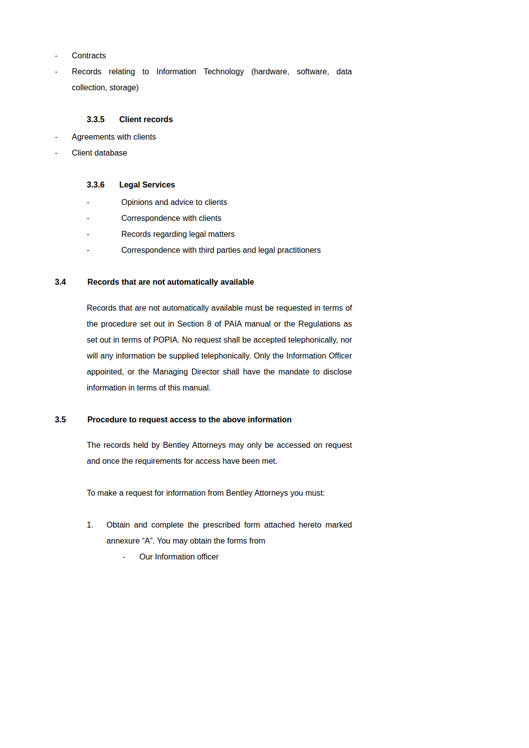-Contracts
-Records relating to Information Technology (hardware, software, data collection, storage)
3.3.5 Client records
-Agreements with clients
-Client database
3.3.6 Legal Services
-Opinions and advice to clients
-Correspondence with clients
-Records regarding legal matters
-Correspondence with third parties and legal practitioners
3.4 Records that are not automatically available
Records that are not automatically available must be requested in terms of the procedure set out in Section 8 of PAIA manual or the Regulations as set out in terms of POPIA. No request shall be accepted telephonically, nor will any information be supplied telephonically. Only the Information Officer appointed, or the Managing Director shall have the mandate to disclose information in terms of this manual.
3.5 Procedure to request access to the above information
The records held by Bentley Attorneys may only be accessed on request and once the requirements for access have been met.
To make a request for information from Bentley Attorneys you must:
Obtain and complete the prescribed form attached hereto marked annexure “A”. You may obtain the forms from
-Our Information officer